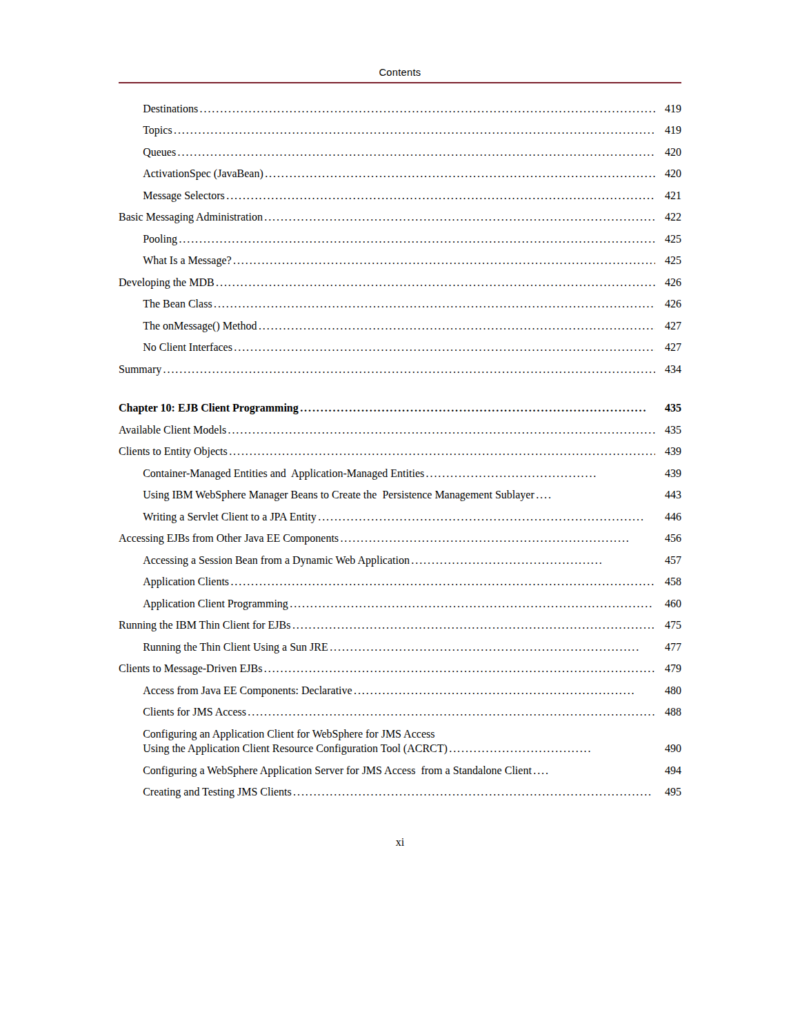Contents
Destinations........................................................................................................................... 419
Topics......................................................................................................................................... 419
Queues....................................................................................................................................... 420
ActivationSpec (JavaBean)..................................................................................................... 420
Message Selectors................................................................................................................. 421
Basic Messaging Administration................................................................................................. 422
Pooling....................................................................................................................................... 425
What Is a Message?.............................................................................................................. 425
Developing the MDB.............................................................................................................. 426
The Bean Class..................................................................................................................... 426
The onMessage() Method..................................................................................................... 427
No Client Interfaces............................................................................................................... 427
Summary............................................................................................................................. 434
Chapter 10: EJB Client Programming..................................................................................... 435
Available Client Models................................................................................................................. 435
Clients to Entity Objects................................................................................................................. 439
Container-Managed Entities and Application-Managed Entities.......................................... 439
Using IBM WebSphere Manager Beans to Create the Persistence Management Sublayer.... 443
Writing a Servlet Client to a JPA Entity................................................................................ 446
Accessing EJBs from Other Java EE Components....................................................................... 456
Accessing a Session Bean from a Dynamic Web Application............................................... 457
Application Clients................................................................................................................ 458
Application Client Programming......................................................................................... 460
Running the IBM Thin Client for EJBs......................................................................................... 475
Running the Thin Client Using a Sun JRE............................................................................ 477
Clients to Message-Driven EJBs................................................................................................. 479
Access from Java EE Components: Declarative..................................................................... 480
Clients for JMS Access......................................................................................................... 488
Configuring an Application Client for WebSphere for JMS Access Using the Application Client Resource Configuration Tool (ACRCT)................................... 490
Configuring a WebSphere Application Server for JMS Access from a Standalone Client.... 494
Creating and Testing JMS Clients........................................................................................ 495
xi